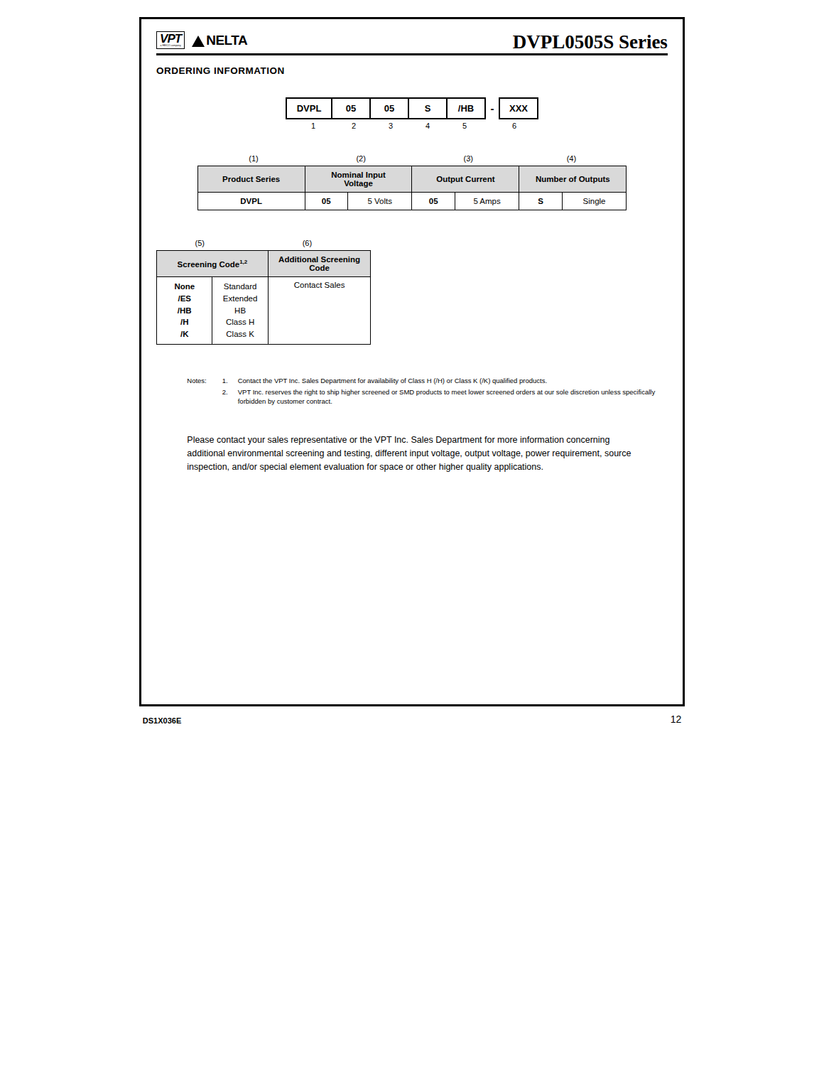VPTa HEICO company
NELTA
DVPL0505S Series
ORDERING INFORMATION
| DVPL | 05 | 05 | S | /HB | - | XXX |
1 2 3 4 5 6
(1) (2) (3) (4)
| Product Series | Nominal Input Voltage | Output Current | Number of Outputs |
| --- | --- | --- | --- |
| DVPL | 05 | 5 Volts | 05 | 5 Amps | S | Single |
(5) (6)
| Screening Code 1,2 | Additional Screening Code |
| --- | --- |
| None /ES /HB /H /K | Standard Extended HB Class H Class K | Contact Sales |
| Notes: | 1. | Contact the VPT Inc. Sales Department for availability of Class H (/H) or Class K (/K) qualified products. |
| | 2. | VPT Inc. reserves the right to ship higher screened or SMD products to meet lower screened orders at our sole discretion unless specifically forbidden by customer contract. |
Please contact your sales representative or the VPT Inc. Sales Department for more information concerning additional environmental screening and testing, different input voltage, output voltage, power requirement, source inspection, and/or special element evaluation for space or other higher quality applications.
DS1X036E
12